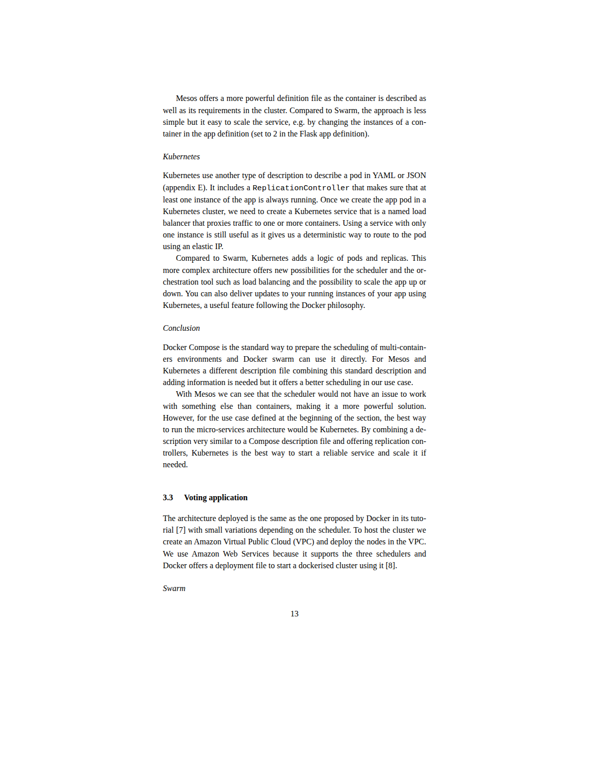Mesos offers a more powerful definition file as the container is described as well as its requirements in the cluster. Compared to Swarm, the approach is less simple but it easy to scale the service, e.g. by changing the instances of a container in the app definition (set to 2 in the Flask app definition).
Kubernetes
Kubernetes use another type of description to describe a pod in YAML or JSON (appendix E). It includes a ReplicationController that makes sure that at least one instance of the app is always running. Once we create the app pod in a Kubernetes cluster, we need to create a Kubernetes service that is a named load balancer that proxies traffic to one or more containers. Using a service with only one instance is still useful as it gives us a deterministic way to route to the pod using an elastic IP.
Compared to Swarm, Kubernetes adds a logic of pods and replicas. This more complex architecture offers new possibilities for the scheduler and the orchestration tool such as load balancing and the possibility to scale the app up or down. You can also deliver updates to your running instances of your app using Kubernetes, a useful feature following the Docker philosophy.
Conclusion
Docker Compose is the standard way to prepare the scheduling of multi-containers environments and Docker swarm can use it directly. For Mesos and Kubernetes a different description file combining this standard description and adding information is needed but it offers a better scheduling in our use case.
With Mesos we can see that the scheduler would not have an issue to work with something else than containers, making it a more powerful solution. However, for the use case defined at the beginning of the section, the best way to run the micro-services architecture would be Kubernetes. By combining a description very similar to a Compose description file and offering replication controllers, Kubernetes is the best way to start a reliable service and scale it if needed.
3.3 Voting application
The architecture deployed is the same as the one proposed by Docker in its tutorial [7] with small variations depending on the scheduler. To host the cluster we create an Amazon Virtual Public Cloud (VPC) and deploy the nodes in the VPC. We use Amazon Web Services because it supports the three schedulers and Docker offers a deployment file to start a dockerised cluster using it [8].
Swarm
13